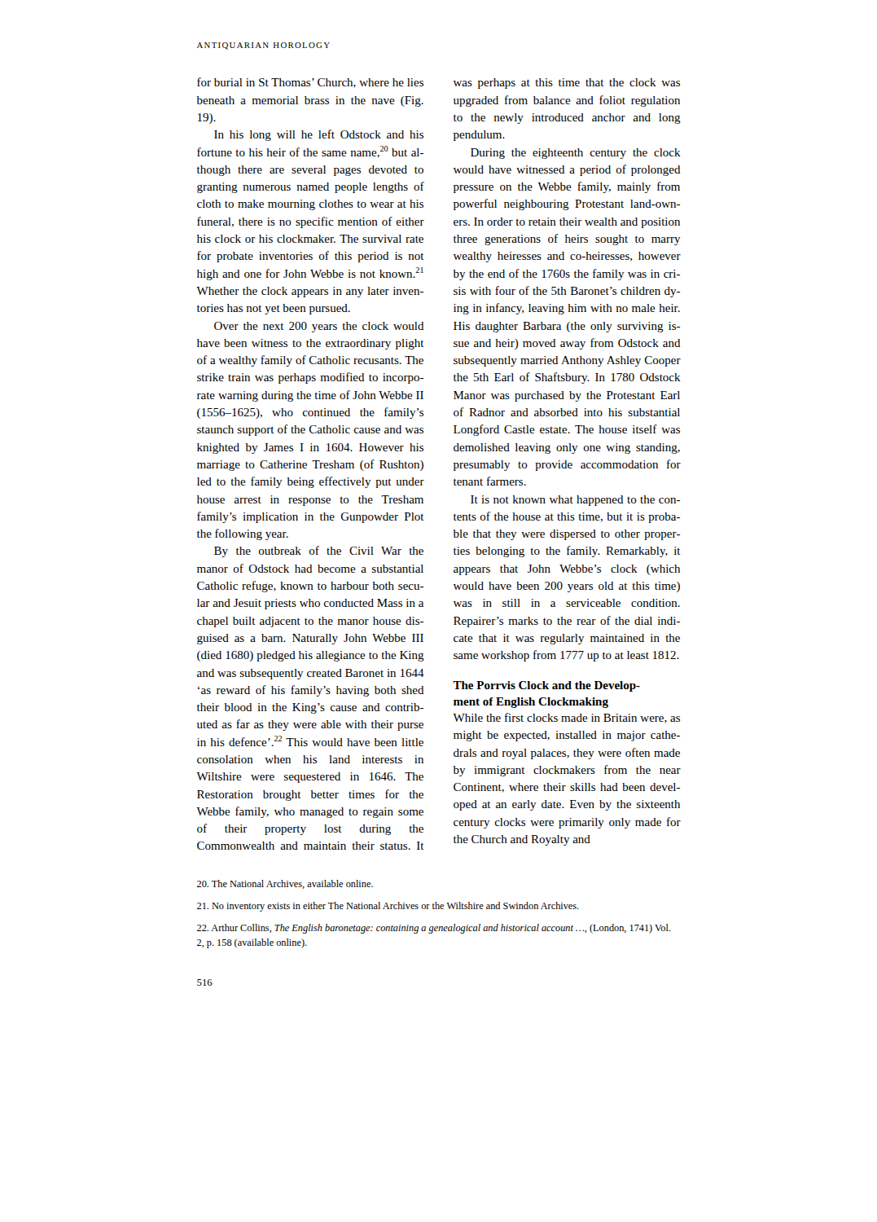Antiquarian Horology
for burial in St Thomas’ Church, where he lies beneath a memorial brass in the nave (Fig. 19).
In his long will he left Odstock and his fortune to his heir of the same name,20 but although there are several pages devoted to granting numerous named people lengths of cloth to make mourning clothes to wear at his funeral, there is no specific mention of either his clock or his clockmaker. The survival rate for probate inventories of this period is not high and one for John Webbe is not known.21 Whether the clock appears in any later inventories has not yet been pursued.
Over the next 200 years the clock would have been witness to the extraordinary plight of a wealthy family of Catholic recusants. The strike train was perhaps modified to incorporate warning during the time of John Webbe II (1556–1625), who continued the family’s staunch support of the Catholic cause and was knighted by James I in 1604. However his marriage to Catherine Tresham (of Rushton) led to the family being effectively put under house arrest in response to the Tresham family’s implication in the Gunpowder Plot the following year.
By the outbreak of the Civil War the manor of Odstock had become a substantial Catholic refuge, known to harbour both secular and Jesuit priests who conducted Mass in a chapel built adjacent to the manor house disguised as a barn. Naturally John Webbe III (died 1680) pledged his allegiance to the King and was subsequently created Baronet in 1644 ‘as reward of his family’s having both shed their blood in the King’s cause and contributed as far as they were able with their purse in his defence’.22 This would have been little consolation when his land interests in Wiltshire were sequestered in 1646. The Restoration brought better times for the Webbe family, who managed to regain some of their property lost during the Commonwealth and maintain their status. It was perhaps at this time that the clock was upgraded from balance and foliot regulation to the newly introduced anchor and long pendulum.
During the eighteenth century the clock would have witnessed a period of prolonged pressure on the Webbe family, mainly from powerful neighbouring Protestant land-owners. In order to retain their wealth and position three generations of heirs sought to marry wealthy heiresses and co-heiresses, however by the end of the 1760s the family was in crisis with four of the 5th Baronet’s children dying in infancy, leaving him with no male heir. His daughter Barbara (the only surviving issue and heir) moved away from Odstock and subsequently married Anthony Ashley Cooper the 5th Earl of Shaftsbury. In 1780 Odstock Manor was purchased by the Protestant Earl of Radnor and absorbed into his substantial Longford Castle estate. The house itself was demolished leaving only one wing standing, presumably to provide accommodation for tenant farmers.
It is not known what happened to the contents of the house at this time, but it is probable that they were dispersed to other properties belonging to the family. Remarkably, it appears that John Webbe’s clock (which would have been 200 years old at this time) was in still in a serviceable condition. Repairer’s marks to the rear of the dial indicate that it was regularly maintained in the same workshop from 1777 up to at least 1812.
The Porrvis Clock and the Develop-
ment of English Clockmaking
While the first clocks made in Britain were, as might be expected, installed in major cathedrals and royal palaces, they were often made by immigrant clockmakers from the near Continent, where their skills had been developed at an early date. Even by the sixteenth century clocks were primarily only made for the Church and Royalty and
20. The National Archives, available online.
21. No inventory exists in either The National Archives or the Wiltshire and Swindon Archives.
22. Arthur Collins, The English baronetage: containing a genealogical and historical account …, (London, 1741) Vol. 2, p. 158 (available online).
516